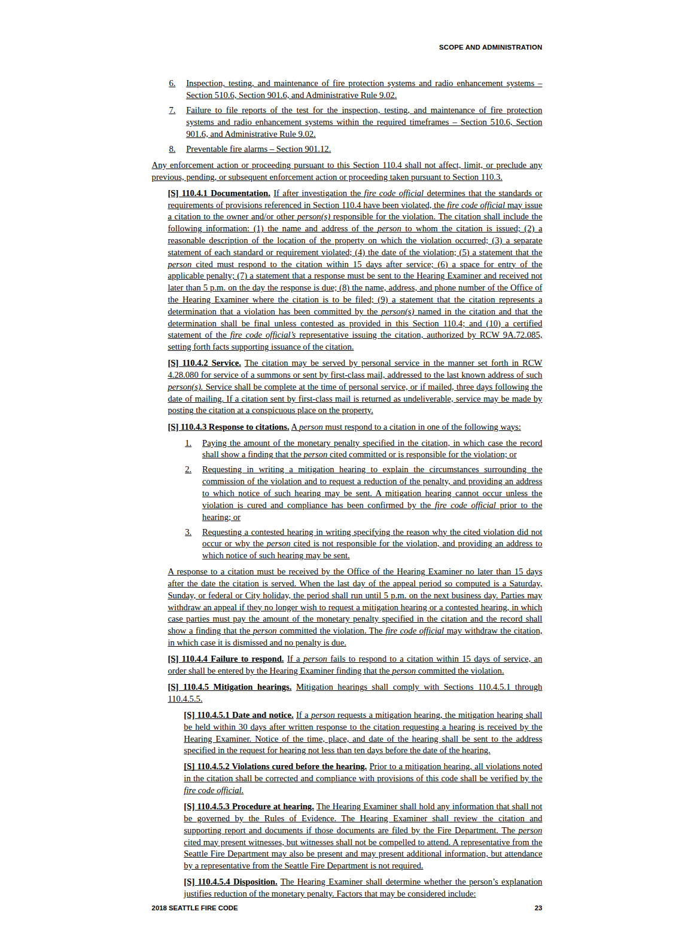SCOPE AND ADMINISTRATION
6. Inspection, testing, and maintenance of fire protection systems and radio enhancement systems – Section 510.6, Section 901.6, and Administrative Rule 9.02.
7. Failure to file reports of the test for the inspection, testing, and maintenance of fire protection systems and radio enhancement systems within the required timeframes – Section 510.6, Section 901.6, and Administrative Rule 9.02.
8. Preventable fire alarms – Section 901.12.
Any enforcement action or proceeding pursuant to this Section 110.4 shall not affect, limit, or preclude any previous, pending, or subsequent enforcement action or proceeding taken pursuant to Section 110.3.
[S] 110.4.1 Documentation. If after investigation the fire code official determines that the standards or requirements of provisions referenced in Section 110.4 have been violated, the fire code official may issue a citation to the owner and/or other person(s) responsible for the violation. The citation shall include the following information: (1) the name and address of the person to whom the citation is issued; (2) a reasonable description of the location of the property on which the violation occurred; (3) a separate statement of each standard or requirement violated; (4) the date of the violation; (5) a statement that the person cited must respond to the citation within 15 days after service; (6) a space for entry of the applicable penalty; (7) a statement that a response must be sent to the Hearing Examiner and received not later than 5 p.m. on the day the response is due; (8) the name, address, and phone number of the Office of the Hearing Examiner where the citation is to be filed; (9) a statement that the citation represents a determination that a violation has been committed by the person(s) named in the citation and that the determination shall be final unless contested as provided in this Section 110.4; and (10) a certified statement of the fire code official’s representative issuing the citation, authorized by RCW 9A.72.085, setting forth facts supporting issuance of the citation.
[S] 110.4.2 Service. The citation may be served by personal service in the manner set forth in RCW 4.28.080 for service of a summons or sent by first-class mail, addressed to the last known address of such person(s). Service shall be complete at the time of personal service, or if mailed, three days following the date of mailing. If a citation sent by first-class mail is returned as undeliverable, service may be made by posting the citation at a conspicuous place on the property.
[S] 110.4.3 Response to citations. A person must respond to a citation in one of the following ways:
1. Paying the amount of the monetary penalty specified in the citation, in which case the record shall show a finding that the person cited committed or is responsible for the violation; or
2. Requesting in writing a mitigation hearing to explain the circumstances surrounding the commission of the violation and to request a reduction of the penalty, and providing an address to which notice of such hearing may be sent. A mitigation hearing cannot occur unless the violation is cured and compliance has been confirmed by the fire code official prior to the hearing; or
3. Requesting a contested hearing in writing specifying the reason why the cited violation did not occur or why the person cited is not responsible for the violation, and providing an address to which notice of such hearing may be sent.
A response to a citation must be received by the Office of the Hearing Examiner no later than 15 days after the date the citation is served. When the last day of the appeal period so computed is a Saturday, Sunday, or federal or City holiday, the period shall run until 5 p.m. on the next business day. Parties may withdraw an appeal if they no longer wish to request a mitigation hearing or a contested hearing, in which case parties must pay the amount of the monetary penalty specified in the citation and the record shall show a finding that the person committed the violation. The fire code official may withdraw the citation, in which case it is dismissed and no penalty is due.
[S] 110.4.4 Failure to respond. If a person fails to respond to a citation within 15 days of service, an order shall be entered by the Hearing Examiner finding that the person committed the violation.
[S] 110.4.5 Mitigation hearings. Mitigation hearings shall comply with Sections 110.4.5.1 through 110.4.5.5.
[S] 110.4.5.1 Date and notice. If a person requests a mitigation hearing, the mitigation hearing shall be held within 30 days after written response to the citation requesting a hearing is received by the Hearing Examiner. Notice of the time, place, and date of the hearing shall be sent to the address specified in the request for hearing not less than ten days before the date of the hearing.
[S] 110.4.5.2 Violations cured before the hearing. Prior to a mitigation hearing, all violations noted in the citation shall be corrected and compliance with provisions of this code shall be verified by the fire code official.
[S] 110.4.5.3 Procedure at hearing. The Hearing Examiner shall hold any information that shall not be governed by the Rules of Evidence. The Hearing Examiner shall review the citation and supporting report and documents if those documents are filed by the Fire Department. The person cited may present witnesses, but witnesses shall not be compelled to attend. A representative from the Seattle Fire Department may also be present and may present additional information, but attendance by a representative from the Seattle Fire Department is not required.
[S] 110.4.5.4 Disposition. The Hearing Examiner shall determine whether the person’s explanation justifies reduction of the monetary penalty. Factors that may be considered include:
2018 SEATTLE FIRE CODE 23